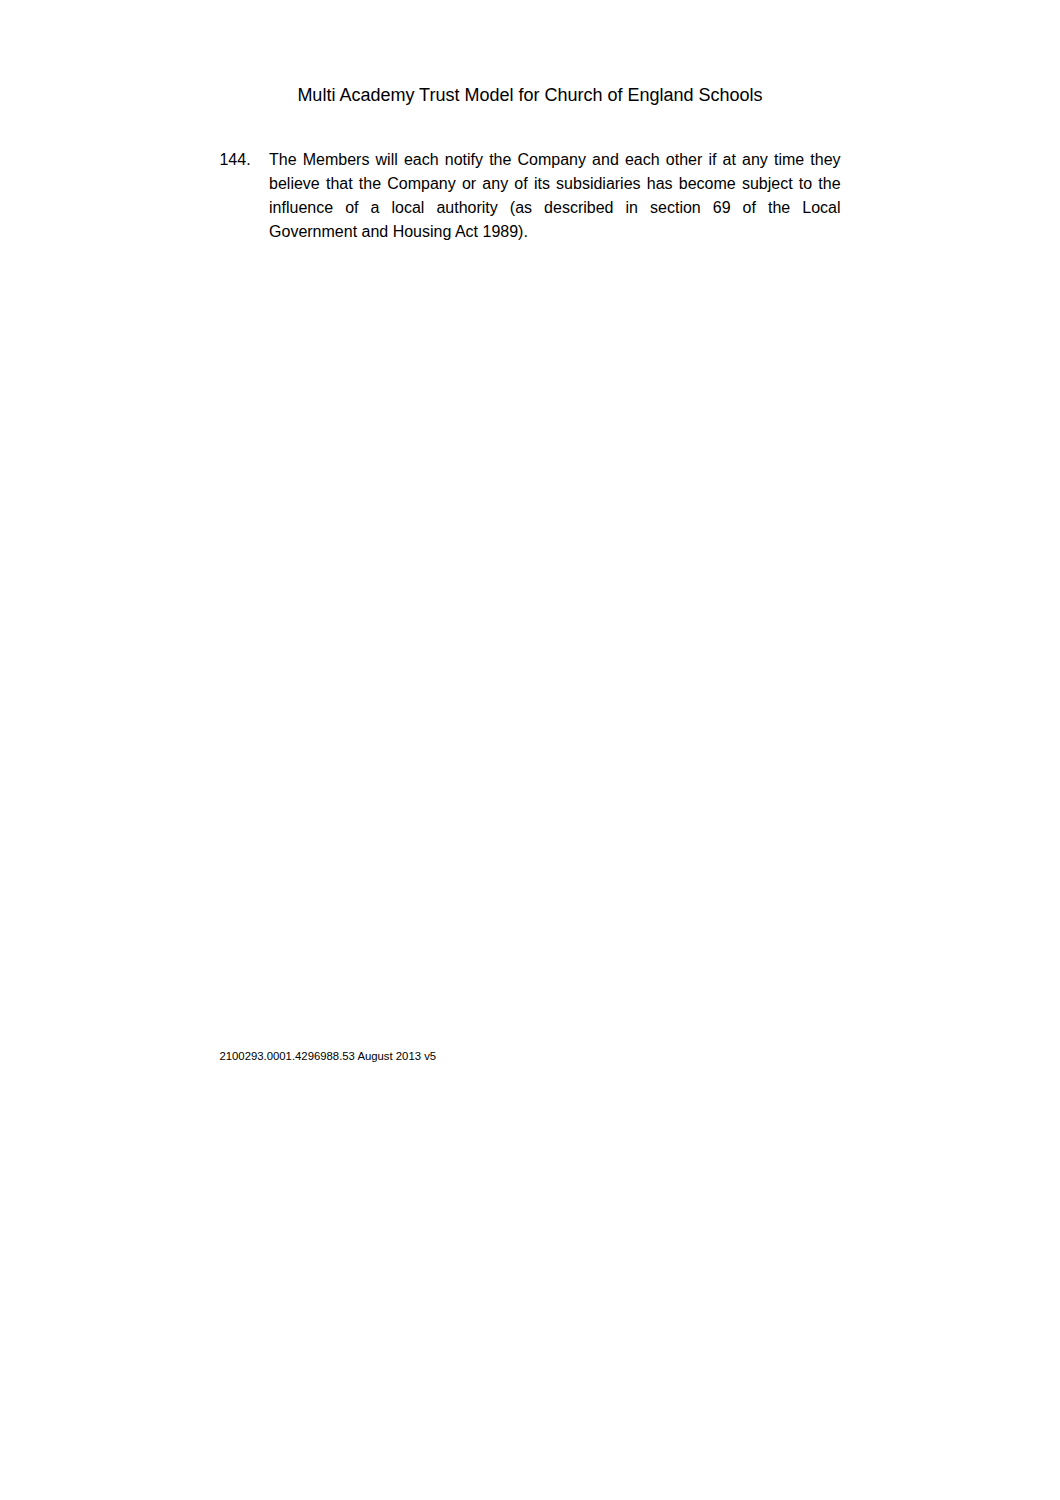Multi Academy Trust Model for Church of England Schools
144. The Members will each notify the Company and each other if at any time they believe that the Company or any of its subsidiaries has become subject to the influence of a local authority (as described in section 69 of the Local Government and Housing Act 1989).
2100293.0001.4296988.53 August 2013 v5